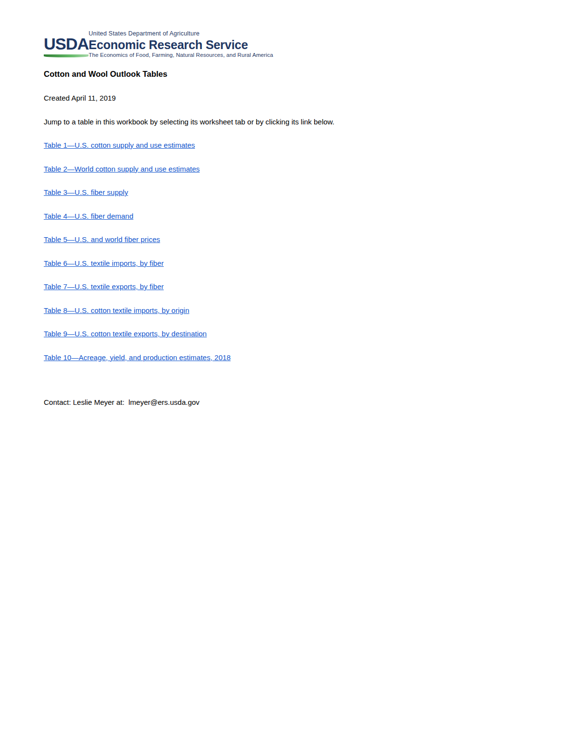| USDA | United States Department of Agriculture Economic Research Service The Economics of Food, Farming, Natural Resources, and Rural America |
Cotton and Wool Outlook Tables
Created April 11, 2019
Jump to a table in this workbook by selecting its worksheet tab or by clicking its link below.
Table 1—U.S. cotton supply and use estimates
Table 2—World cotton supply and use estimates
Table 3—U.S. fiber supply
Table 4—U.S. fiber demand
Table 5—U.S. and world fiber prices
Table 6—U.S. textile imports, by fiber
Table 7—U.S. textile exports, by fiber
Table 8—U.S. cotton textile imports, by origin
Table 9—U.S. cotton textile exports, by destination
Table 10—Acreage, yield, and production estimates, 2018
Contact: Leslie Meyer at: lmeyer@ers.usda.gov